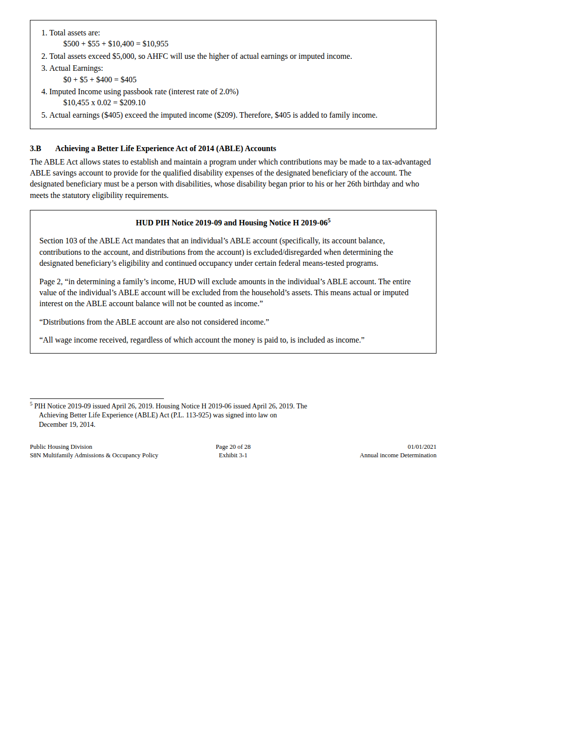Total assets are: $500 + $55 + $10,400 = $10,955
Total assets exceed $5,000, so AHFC will use the higher of actual earnings or imputed income.
Actual Earnings: $0 + $5 + $400 = $405
Imputed Income using passbook rate (interest rate of 2.0%) $10,455 x 0.02 = $209.10
Actual earnings ($405) exceed the imputed income ($209). Therefore, $405 is added to family income.
3.B Achieving a Better Life Experience Act of 2014 (ABLE) Accounts
The ABLE Act allows states to establish and maintain a program under which contributions may be made to a tax-advantaged ABLE savings account to provide for the qualified disability expenses of the designated beneficiary of the account. The designated beneficiary must be a person with disabilities, whose disability began prior to his or her 26th birthday and who meets the statutory eligibility requirements.
HUD PIH Notice 2019-09 and Housing Notice H 2019-065
Section 103 of the ABLE Act mandates that an individual’s ABLE account (specifically, its account balance, contributions to the account, and distributions from the account) is excluded/disregarded when determining the designated beneficiary’s eligibility and continued occupancy under certain federal means-tested programs.
Page 2, “in determining a family’s income, HUD will exclude amounts in the individual’s ABLE account. The entire value of the individual’s ABLE account will be excluded from the household’s assets. This means actual or imputed interest on the ABLE account balance will not be counted as income.”
“Distributions from the ABLE account are also not considered income.”
“All wage income received, regardless of which account the money is paid to, is included as income.”
5 PIH Notice 2019-09 issued April 26, 2019. Housing Notice H 2019-06 issued April 26, 2019. The Achieving Better Life Experience (ABLE) Act (P.L. 113-925) was signed into law on December 19, 2014.
| Public Housing Division | Page 20 of 28 | 01/01/2021 |
| S8N Multifamily Admissions & Occupancy Policy | Exhibit 3-1 | Annual income Determination |